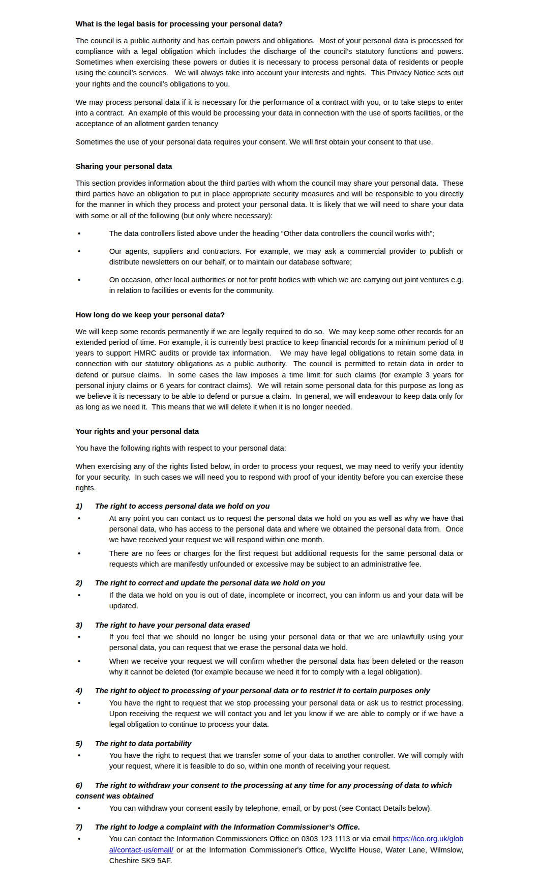What is the legal basis for processing your personal data?
The council is a public authority and has certain powers and obligations. Most of your personal data is processed for compliance with a legal obligation which includes the discharge of the council’s statutory functions and powers. Sometimes when exercising these powers or duties it is necessary to process personal data of residents or people using the council’s services. We will always take into account your interests and rights. This Privacy Notice sets out your rights and the council’s obligations to you.
We may process personal data if it is necessary for the performance of a contract with you, or to take steps to enter into a contract. An example of this would be processing your data in connection with the use of sports facilities, or the acceptance of an allotment garden tenancy
Sometimes the use of your personal data requires your consent. We will first obtain your consent to that use.
Sharing your personal data
This section provides information about the third parties with whom the council may share your personal data. These third parties have an obligation to put in place appropriate security measures and will be responsible to you directly for the manner in which they process and protect your personal data. It is likely that we will need to share your data with some or all of the following (but only where necessary):
The data controllers listed above under the heading “Other data controllers the council works with”;
Our agents, suppliers and contractors. For example, we may ask a commercial provider to publish or distribute newsletters on our behalf, or to maintain our database software;
On occasion, other local authorities or not for profit bodies with which we are carrying out joint ventures e.g. in relation to facilities or events for the community.
How long do we keep your personal data?
We will keep some records permanently if we are legally required to do so. We may keep some other records for an extended period of time. For example, it is currently best practice to keep financial records for a minimum period of 8 years to support HMRC audits or provide tax information. We may have legal obligations to retain some data in connection with our statutory obligations as a public authority. The council is permitted to retain data in order to defend or pursue claims. In some cases the law imposes a time limit for such claims (for example 3 years for personal injury claims or 6 years for contract claims). We will retain some personal data for this purpose as long as we believe it is necessary to be able to defend or pursue a claim. In general, we will endeavour to keep data only for as long as we need it. This means that we will delete it when it is no longer needed.
Your rights and your personal data
You have the following rights with respect to your personal data:
When exercising any of the rights listed below, in order to process your request, we may need to verify your identity for your security. In such cases we will need you to respond with proof of your identity before you can exercise these rights.
The right to access personal data we hold on you
At any point you can contact us to request the personal data we hold on you as well as why we have that personal data, who has access to the personal data and where we obtained the personal data from. Once we have received your request we will respond within one month.
There are no fees or charges for the first request but additional requests for the same personal data or requests which are manifestly unfounded or excessive may be subject to an administrative fee.
The right to correct and update the personal data we hold on you
If the data we hold on you is out of date, incomplete or incorrect, you can inform us and your data will be updated.
The right to have your personal data erased
If you feel that we should no longer be using your personal data or that we are unlawfully using your personal data, you can request that we erase the personal data we hold.
When we receive your request we will confirm whether the personal data has been deleted or the reason why it cannot be deleted (for example because we need it for to comply with a legal obligation).
The right to object to processing of your personal data or to restrict it to certain purposes only
You have the right to request that we stop processing your personal data or ask us to restrict processing. Upon receiving the request we will contact you and let you know if we are able to comply or if we have a legal obligation to continue to process your data.
The right to data portability
You have the right to request that we transfer some of your data to another controller. We will comply with your request, where it is feasible to do so, within one month of receiving your request.
The right to withdraw your consent to the processing at any time for any processing of data to which consent was obtained
You can withdraw your consent easily by telephone, email, or by post (see Contact Details below).
The right to lodge a complaint with the Information Commissioner’s Office.
You can contact the Information Commissioners Office on 0303 123 1113 or via email https://ico.org.uk/global/contact-us/email/ or at the Information Commissioner's Office, Wycliffe House, Water Lane, Wilmslow, Cheshire SK9 5AF.